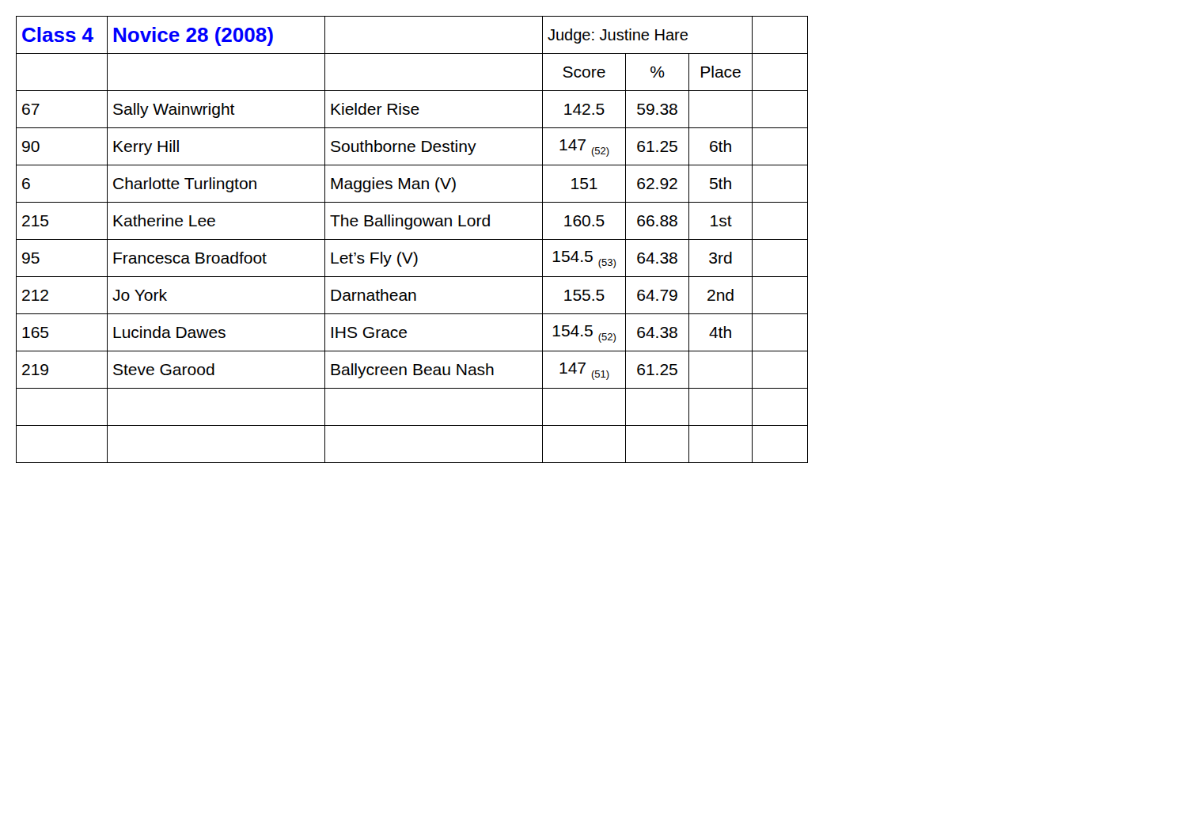| Class 4 | Novice 28 (2008) | | Judge: Justine Hare | |
| | | | Score | % | Place | |
| 67 | Sally Wainwright | Kielder Rise | 142.5 | 59.38 | | |
| 90 | Kerry Hill | Southborne Destiny | 147 (52) | 61.25 | 6th | |
| 6 | Charlotte Turlington | Maggies Man (V) | 151 | 62.92 | 5th | |
| 215 | Katherine Lee | The Ballingowan Lord | 160.5 | 66.88 | 1st | |
| 95 | Francesca Broadfoot | Let’s Fly (V) | 154.5 (53) | 64.38 | 3rd | |
| 212 | Jo York | Darnathean | 155.5 | 64.79 | 2nd | |
| 165 | Lucinda Dawes | IHS Grace | 154.5 (52) | 64.38 | 4th | |
| 219 | Steve Garood | Ballycreen Beau Nash | 147 (51) | 61.25 | | |